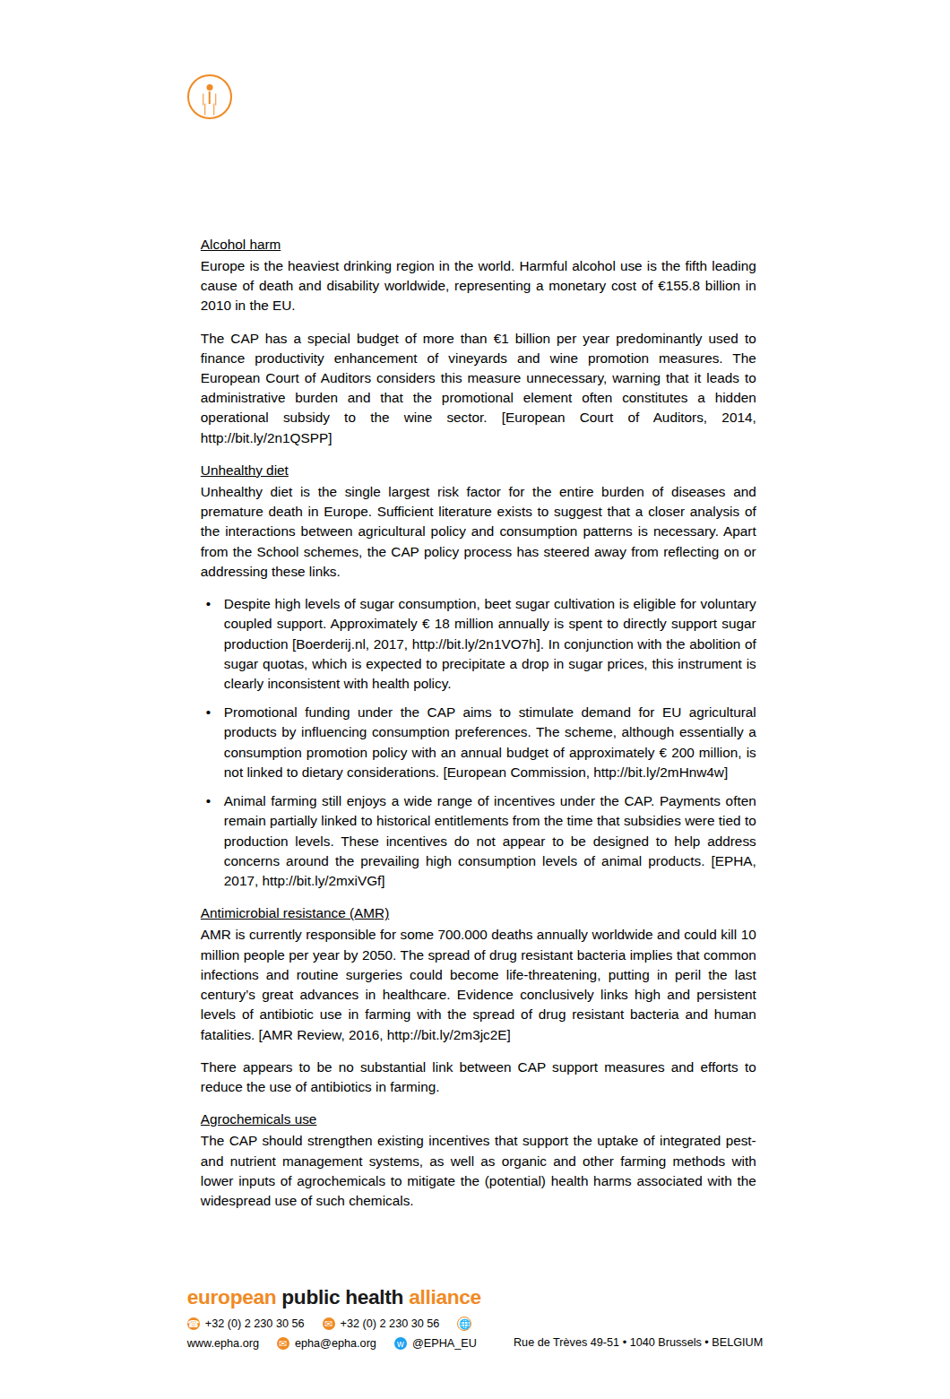Alcohol harm
Europe is the heaviest drinking region in the world. Harmful alcohol use is the fifth leading cause of death and disability worldwide, representing a monetary cost of €155.8 billion in 2010 in the EU.
The CAP has a special budget of more than €1 billion per year predominantly used to finance productivity enhancement of vineyards and wine promotion measures. The European Court of Auditors considers this measure unnecessary, warning that it leads to administrative burden and that the promotional element often constitutes a hidden operational subsidy to the wine sector. [European Court of Auditors, 2014, http://bit.ly/2n1QSPP]
Unhealthy diet
Unhealthy diet is the single largest risk factor for the entire burden of diseases and premature death in Europe. Sufficient literature exists to suggest that a closer analysis of the interactions between agricultural policy and consumption patterns is necessary. Apart from the School schemes, the CAP policy process has steered away from reflecting on or addressing these links.
Despite high levels of sugar consumption, beet sugar cultivation is eligible for voluntary coupled support. Approximately € 18 million annually is spent to directly support sugar production [Boerderij.nl, 2017, http://bit.ly/2n1VO7h]. In conjunction with the abolition of sugar quotas, which is expected to precipitate a drop in sugar prices, this instrument is clearly inconsistent with health policy.
Promotional funding under the CAP aims to stimulate demand for EU agricultural products by influencing consumption preferences. The scheme, although essentially a consumption promotion policy with an annual budget of approximately € 200 million, is not linked to dietary considerations. [European Commission, http://bit.ly/2mHnw4w]
Animal farming still enjoys a wide range of incentives under the CAP. Payments often remain partially linked to historical entitlements from the time that subsidies were tied to production levels. These incentives do not appear to be designed to help address concerns around the prevailing high consumption levels of animal products. [EPHA, 2017, http://bit.ly/2mxiVGf]
Antimicrobial resistance (AMR)
AMR is currently responsible for some 700.000 deaths annually worldwide and could kill 10 million people per year by 2050. The spread of drug resistant bacteria implies that common infections and routine surgeries could become life-threatening, putting in peril the last century’s great advances in healthcare. Evidence conclusively links high and persistent levels of antibiotic use in farming with the spread of drug resistant bacteria and human fatalities. [AMR Review, 2016, http://bit.ly/2m3jc2E]
There appears to be no substantial link between CAP support measures and efforts to reduce the use of antibiotics in farming.
Agrochemicals use
The CAP should strengthen existing incentives that support the uptake of integrated pest- and nutrient management systems, as well as organic and other farming methods with lower inputs of agrochemicals to mitigate the (potential) health harms associated with the widespread use of such chemicals.
european public health alliance
☎+32 (0) 2 230 30 56 ✉+32 (0) 2 230 30 56 🌐www.epha.org ✉epha@epha.org w@EPHA_EU
Rue de Trèves 49-51 • 1040 Brussels • BELGIUM